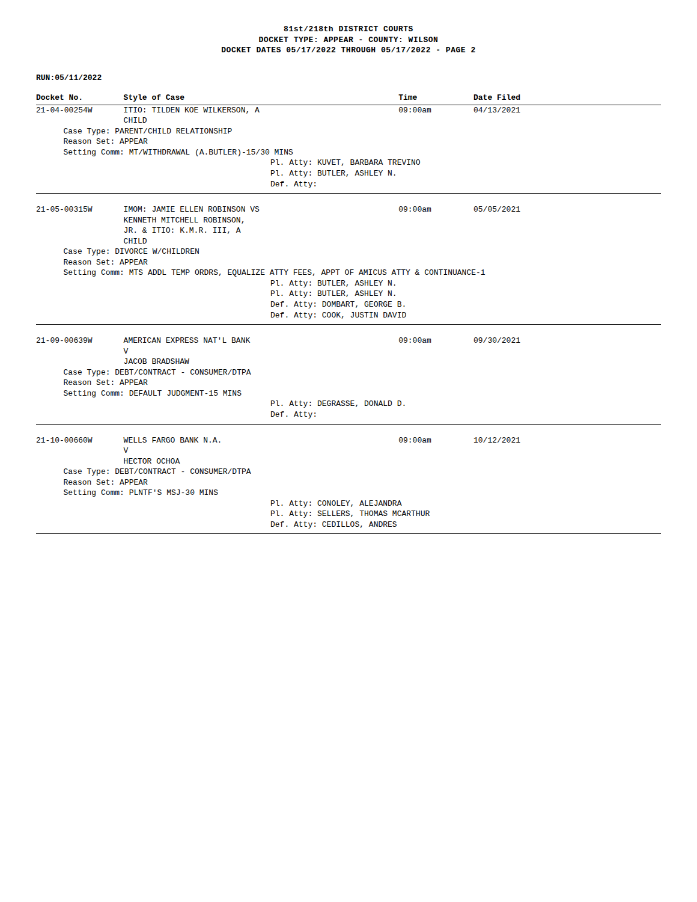81st/218th DISTRICT COURTS
DOCKET TYPE: APPEAR - COUNTY: WILSON
DOCKET DATES 05/17/2022 THROUGH 05/17/2022 - PAGE 2
RUN:05/11/2022
| Docket No. | Style of Case | Time | Date Filed |
| --- | --- | --- | --- |
21-04-00254W
ITIO: TILDEN KOE WILKERSON, A
CHILD
09:00am
04/13/2021
Case Type: PARENT/CHILD RELATIONSHIP
Reason Set: APPEAR
Setting Comm: MT/WITHDRAWAL (A.BUTLER)-15/30 MINS
Pl. Atty: KUVET, BARBARA TREVINO
Pl. Atty: BUTLER, ASHLEY N.
Def. Atty:
21-05-00315W
IMOM: JAMIE ELLEN ROBINSON VS
KENNETH MITCHELL ROBINSON,
JR. & ITIO: K.M.R. III, A
CHILD
09:00am
05/05/2021
Case Type: DIVORCE W/CHILDREN
Reason Set: APPEAR
Setting Comm: MTS ADDL TEMP ORDRS, EQUALIZE ATTY FEES, APPT OF AMICUS ATTY & CONTINUANCE-1
Pl. Atty: BUTLER, ASHLEY N.
Pl. Atty: BUTLER, ASHLEY N.
Def. Atty: DOMBART, GEORGE B.
Def. Atty: COOK, JUSTIN DAVID
21-09-00639W
AMERICAN EXPRESS NAT'L BANK
V
JACOB BRADSHAW
09:00am
09/30/2021
Case Type: DEBT/CONTRACT - CONSUMER/DTPA
Reason Set: APPEAR
Setting Comm: DEFAULT JUDGMENT-15 MINS
Pl. Atty: DEGRASSE, DONALD D.
Def. Atty:
21-10-00660W
WELLS FARGO BANK N.A.
V
HECTOR OCHOA
09:00am
10/12/2021
Case Type: DEBT/CONTRACT - CONSUMER/DTPA
Reason Set: APPEAR
Setting Comm: PLNTF'S MSJ-30 MINS
Pl. Atty: CONOLEY, ALEJANDRA
Pl. Atty: SELLERS, THOMAS MCARTHUR
Def. Atty: CEDILLOS, ANDRES